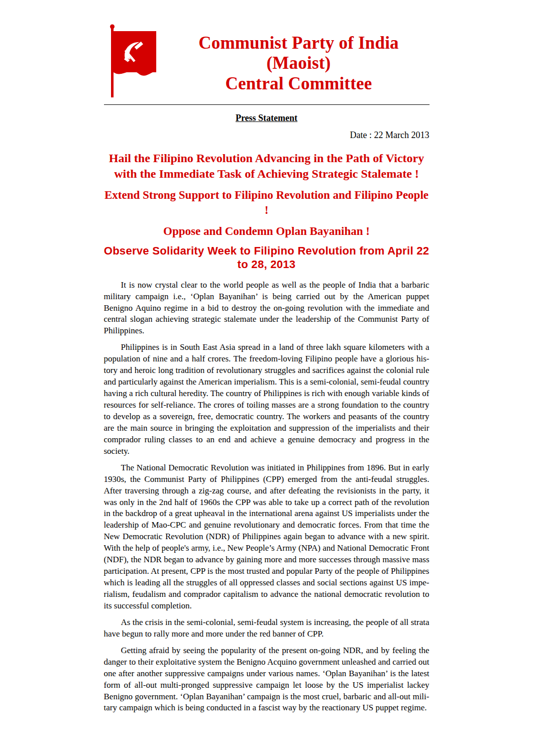Communist Party of India (Maoist)
Central Committee
Press Statement
Date : 22 March 2013
Hail the Filipino Revolution Advancing in the Path of Victory with the Immediate Task of Achieving Strategic Stalemate !
Extend Strong Support to Filipino Revolution and Filipino People !
Oppose and Condemn Oplan Bayanihan !
Observe Solidarity Week to Filipino Revolution from April 22 to 28, 2013
It is now crystal clear to the world people as well as the people of India that a barbaric military campaign i.e., ‘Oplan Bayanihan’ is being carried out by the American puppet Benigno Aquino regime in a bid to destroy the on-going revolution with the immediate and central slogan achieving strategic stalemate under the leadership of the Communist Party of Philippines.
Philippines is in South East Asia spread in a land of three lakh square kilometers with a population of nine and a half crores. The freedom-loving Filipino people have a glorious history and heroic long tradition of revolutionary struggles and sacrifices against the colonial rule and particularly against the American imperialism. This is a semi-colonial, semi-feudal country having a rich cultural heredity. The country of Philippines is rich with enough variable kinds of resources for self-reliance. The crores of toiling masses are a strong foundation to the country to develop as a sovereign, free, democratic country. The workers and peasants of the country are the main source in bringing the exploitation and suppression of the imperialists and their comprador ruling classes to an end and achieve a genuine democracy and progress in the society.
The National Democratic Revolution was initiated in Philippines from 1896. But in early 1930s, the Communist Party of Philippines (CPP) emerged from the anti-feudal struggles. After traversing through a zig-zag course, and after defeating the revisionists in the party, it was only in the 2nd half of 1960s the CPP was able to take up a correct path of the revolution in the backdrop of a great upheaval in the international arena against US imperialists under the leadership of Mao-CPC and genuine revolutionary and democratic forces. From that time the New Democratic Revolution (NDR) of Philippines again began to advance with a new spirit. With the help of people's army, i.e., New People’s Army (NPA) and National Democratic Front (NDF), the NDR began to advance by gaining more and more successes through massive mass participation. At present, CPP is the most trusted and popular Party of the people of Philippines which is leading all the struggles of all oppressed classes and social sections against US imperialism, feudalism and comprador capitalism to advance the national democratic revolution to its successful completion.
As the crisis in the semi-colonial, semi-feudal system is increasing, the people of all strata have begun to rally more and more under the red banner of CPP.
Getting afraid by seeing the popularity of the present on-going NDR, and by feeling the danger to their exploitative system the Benigno Acquino government unleashed and carried out one after another suppressive campaigns under various names. ‘Oplan Bayanihan’ is the latest form of all-out multi-pronged suppressive campaign let loose by the US imperialist lackey Benigno government. ‘Oplan Bayanihan’ campaign is the most cruel, barbaric and all-out military campaign which is being conducted in a fascist way by the reactionary US puppet regime.